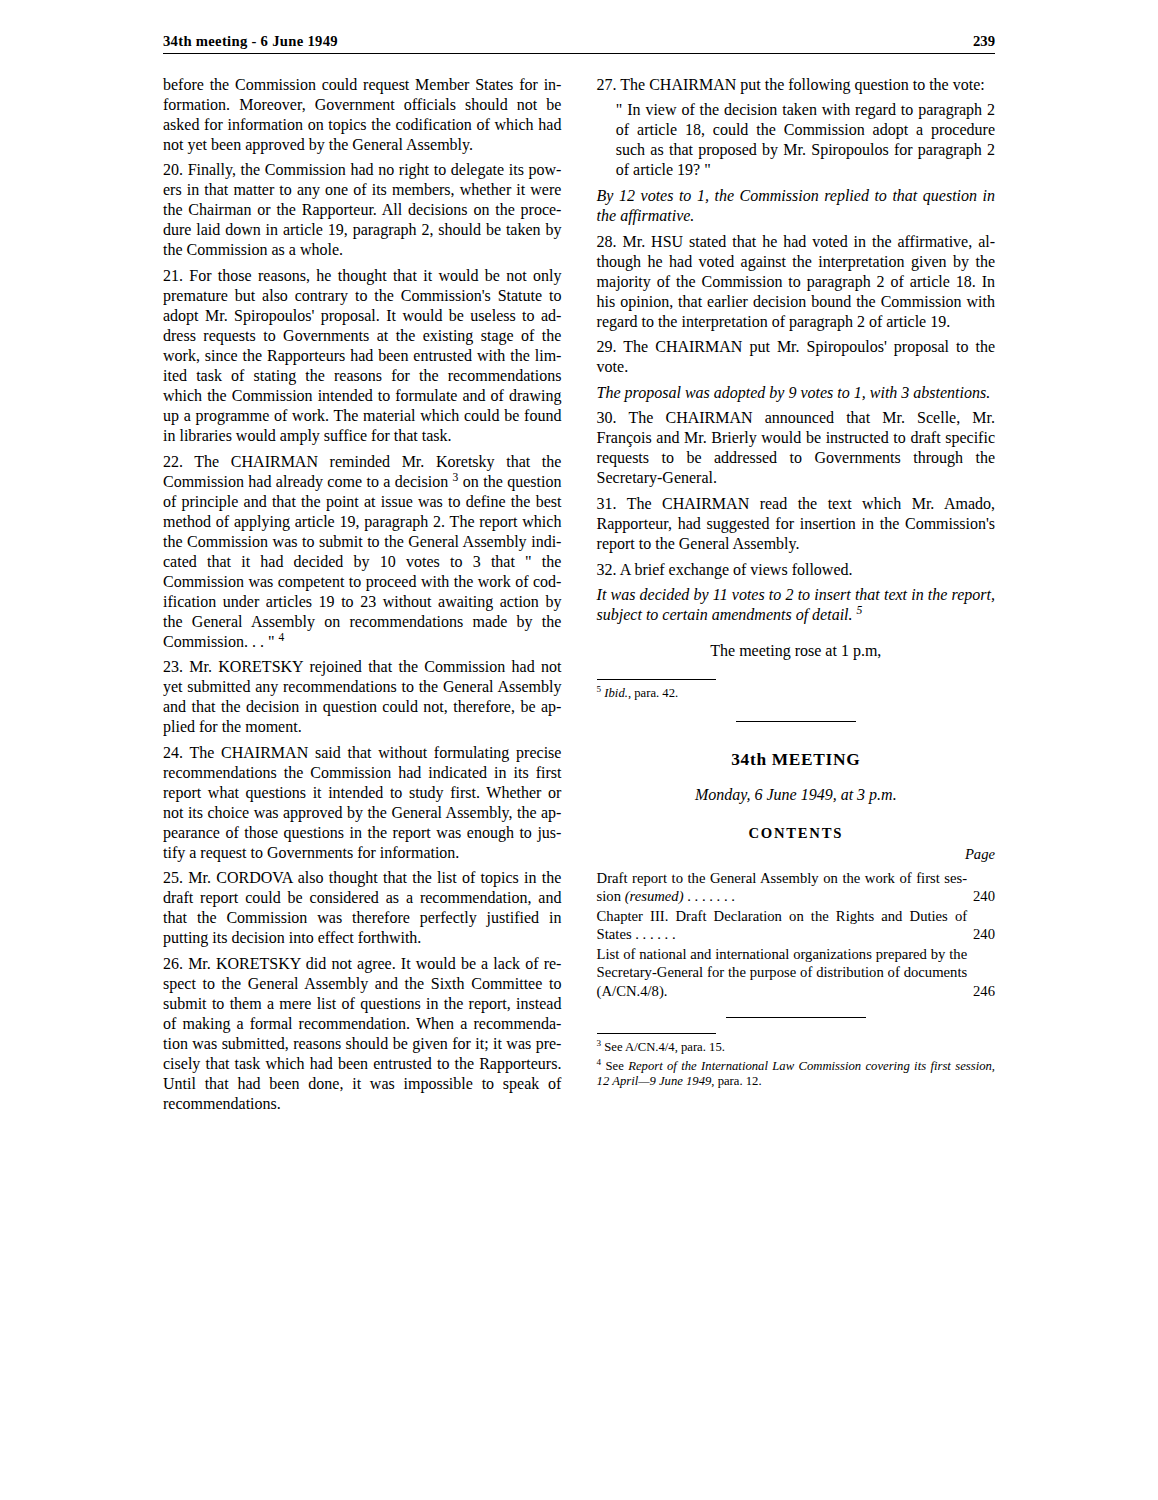34th meeting - 6 June 1949 239
before the Commission could request Member States for information. Moreover, Government officials should not be asked for information on topics the codification of which had not yet been approved by the General Assembly.
20. Finally, the Commission had no right to delegate its powers in that matter to any one of its members, whether it were the Chairman or the Rapporteur. All decisions on the procedure laid down in article 19, paragraph 2, should be taken by the Commission as a whole.
21. For those reasons, he thought that it would be not only premature but also contrary to the Commission's Statute to adopt Mr. Spiropoulos' proposal. It would be useless to address requests to Governments at the existing stage of the work, since the Rapporteurs had been entrusted with the limited task of stating the reasons for the recommendations which the Commission intended to formulate and of drawing up a programme of work. The material which could be found in libraries would amply suffice for that task.
22. The CHAIRMAN reminded Mr. Koretsky that the Commission had already come to a decision 3 on the question of principle and that the point at issue was to define the best method of applying article 19, paragraph 2. The report which the Commission was to submit to the General Assembly indicated that it had decided by 10 votes to 3 that " the Commission was competent to proceed with the work of codification under articles 19 to 23 without awaiting action by the General Assembly on recommendations made by the Commission. . . " 4
23. Mr. KORETSKY rejoined that the Commission had not yet submitted any recommendations to the General Assembly and that the decision in question could not, therefore, be applied for the moment.
24. The CHAIRMAN said that without formulating precise recommendations the Commission had indicated in its first report what questions it intended to study first. Whether or not its choice was approved by the General Assembly, the appearance of those questions in the report was enough to justify a request to Governments for information.
25. Mr. CORDOVA also thought that the list of topics in the draft report could be considered as a recommendation, and that the Commission was therefore perfectly justified in putting its decision into effect forthwith.
26. Mr. KORETSKY did not agree. It would be a lack of respect to the General Assembly and the Sixth Committee to submit to them a mere list of questions in the report, instead of making a formal recommendation. When a recommendation was submitted, reasons should be given for it; it was precisely that task which had been entrusted to the Rapporteurs. Until that had been done, it was impossible to speak of recommendations.
27. The CHAIRMAN put the following question to the vote:
" In view of the decision taken with regard to paragraph 2 of article 18, could the Commission adopt a procedure such as that proposed by Mr. Spiropoulos for paragraph 2 of article 19? "
By 12 votes to 1, the Commission replied to that question in the affirmative.
28. Mr. HSU stated that he had voted in the affirmative, although he had voted against the interpretation given by the majority of the Commission to paragraph 2 of article 18. In his opinion, that earlier decision bound the Commission with regard to the interpretation of paragraph 2 of article 19.
29. The CHAIRMAN put Mr. Spiropoulos' proposal to the vote.
The proposal was adopted by 9 votes to 1, with 3 abstentions.
30. The CHAIRMAN announced that Mr. Scelle, Mr. François and Mr. Brierly would be instructed to draft specific requests to be addressed to Governments through the Secretary-General.
31. The CHAIRMAN read the text which Mr. Amado, Rapporteur, had suggested for insertion in the Commission's report to the General Assembly.
32. A brief exchange of views followed.
It was decided by 11 votes to 2 to insert that text in the report, subject to certain amendments of detail. 5
The meeting rose at 1 p.m,
5 Ibid., para. 42.
34th MEETING
Monday, 6 June 1949, at 3 p.m.
CONTENTS
Page
| Draft report to the General Assembly on the work of first session (resumed) . . . . . . . | 240 |
| Chapter III. Draft Declaration on the Rights and Duties of States . . . . . . | 240 |
| List of national and international organizations prepared by the Secretary-General for the purpose of distribution of documents (A/CN.4/8). | 246 |
3 See A/CN.4/4, para. 15.
4 See Report of the International Law Commission covering its first session, 12 April—9 June 1949, para. 12.